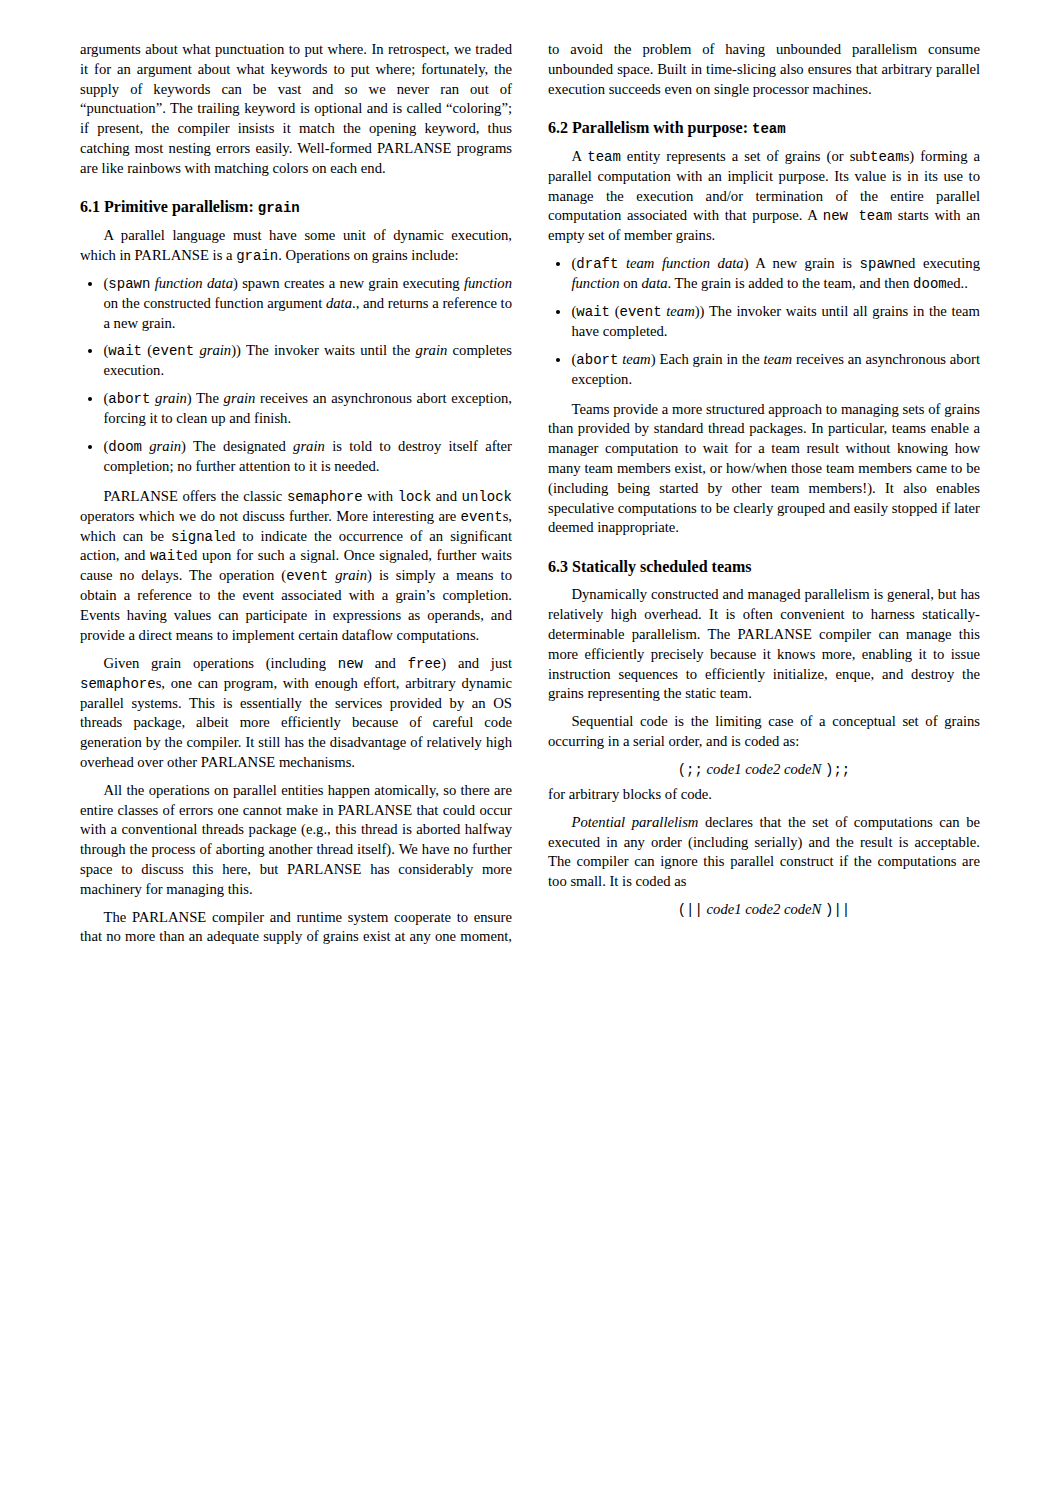arguments about what punctuation to put where. In retrospect, we traded it for an argument about what keywords to put where; fortunately, the supply of keywords can be vast and so we never ran out of “punctuation”. The trailing keyword is optional and is called “coloring”; if present, the compiler insists it match the opening keyword, thus catching most nesting errors easily. Well-formed PARLANSE programs are like rainbows with matching colors on each end.
6.1 Primitive parallelism: grain
A parallel language must have some unit of dynamic execution, which in PARLANSE is a grain. Operations on grains include:
(spawn function data) spawn creates a new grain executing function on the constructed function argument data., and returns a reference to a new grain.
(wait (event grain)) The invoker waits until the grain completes execution.
(abort grain) The grain receives an asynchronous abort exception, forcing it to clean up and finish.
(doom grain) The designated grain is told to destroy itself after completion; no further attention to it is needed.
PARLANSE offers the classic semaphore with lock and unlock operators which we do not discuss further. More interesting are events, which can be signaled to indicate the occurrence of an significant action, and waited upon for such a signal. Once signaled, further waits cause no delays. The operation (event grain) is simply a means to obtain a reference to the event associated with a grain’s completion. Events having values can participate in expressions as operands, and provide a direct means to implement certain dataflow computations.
Given grain operations (including new and free) and just semaphores, one can program, with enough effort, arbitrary dynamic parallel systems. This is essentially the services provided by an OS threads package, albeit more efficiently because of careful code generation by the compiler. It still has the disadvantage of relatively high overhead over other PARLANSE mechanisms.
All the operations on parallel entities happen atomically, so there are entire classes of errors one cannot make in PARLANSE that could occur with a conventional threads package (e.g., this thread is aborted halfway through the process of aborting another thread itself). We have no further space to discuss this here, but PARLANSE has considerably more machinery for managing this.
The PARLANSE compiler and runtime system cooperate to ensure that no more than an adequate supply of grains exist at any one moment, to avoid the problem of having unbounded parallelism consume unbounded space. Built in time-slicing also ensures that arbitrary parallel execution succeeds even on single processor machines.
6.2 Parallelism with purpose: team
A team entity represents a set of grains (or subteams) forming a parallel computation with an implicit purpose. Its value is in its use to manage the execution and/or termination of the entire parallel computation associated with that purpose. A new team starts with an empty set of member grains.
(draft team function data) A new grain is spawned executing function on data. The grain is added to the team, and then doomed..
(wait (event team)) The invoker waits until all grains in the team have completed.
(abort team) Each grain in the team receives an asynchronous abort exception.
Teams provide a more structured approach to managing sets of grains than provided by standard thread packages. In particular, teams enable a manager computation to wait for a team result without knowing how many team members exist, or how/when those team members came to be (including being started by other team members!). It also enables speculative computations to be clearly grouped and easily stopped if later deemed inappropriate.
6.3 Statically scheduled teams
Dynamically constructed and managed parallelism is general, but has relatively high overhead. It is often convenient to harness statically-determinable parallelism. The PARLANSE compiler can manage this more efficiently precisely because it knows more, enabling it to issue instruction sequences to efficiently initialize, enque, and destroy the grains representing the static team.
Sequential code is the limiting case of a conceptual set of grains occurring in a serial order, and is coded as:
(;; code1 code2 codeN );;
for arbitrary blocks of code.
Potential parallelism declares that the set of computations can be executed in any order (including serially) and the result is acceptable. The compiler can ignore this parallel construct if the computations are too small. It is coded as
(|| code1 code2 codeN )||